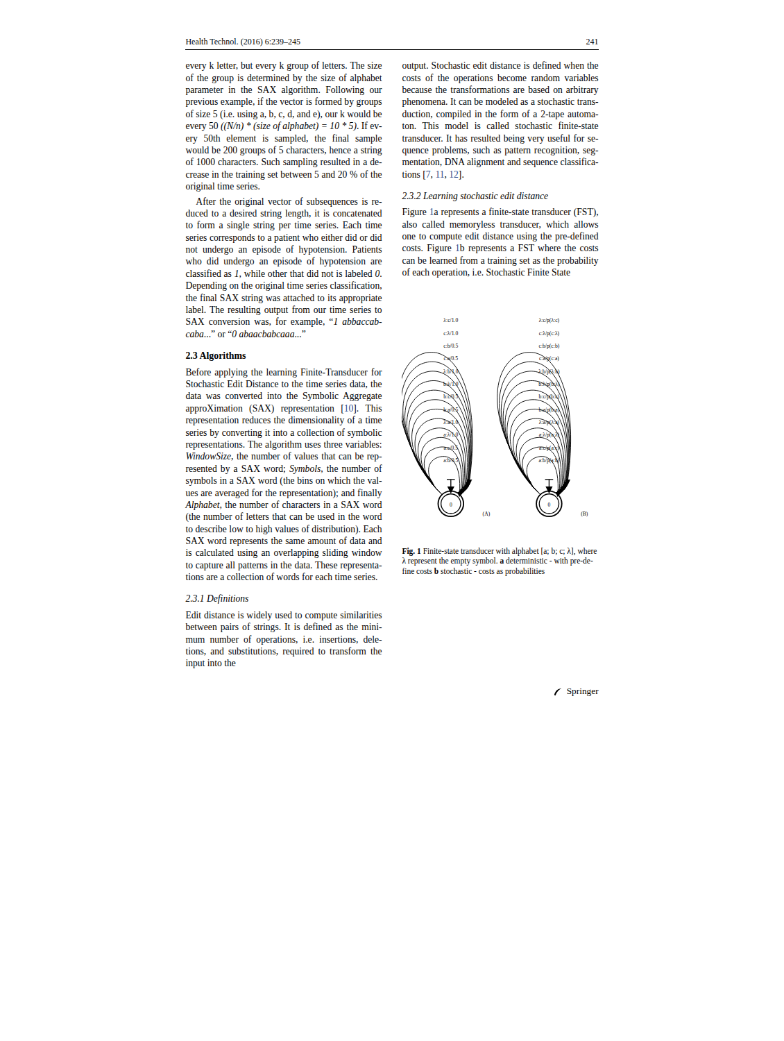Health Technol. (2016) 6:239–245
241
every k letter, but every k group of letters. The size of the group is determined by the size of alphabet parameter in the SAX algorithm. Following our previous example, if the vector is formed by groups of size 5 (i.e. using a, b, c, d, and e), our k would be every 50 ((N/n) * (size of alphabet) = 10 * 5). If every 50th element is sampled, the final sample would be 200 groups of 5 characters, hence a string of 1000 characters. Such sampling resulted in a decrease in the training set between 5 and 20 % of the original time series.
After the original vector of subsequences is reduced to a desired string length, it is concatenated to form a single string per time series. Each time series corresponds to a patient who either did or did not undergo an episode of hypotension. Patients who did undergo an episode of hypotension are classified as 1, while other that did not is labeled 0. Depending on the original time series classification, the final SAX string was attached to its appropriate label. The resulting output from our time series to SAX conversion was, for example, “1 abbaccabcaba...” or “0 abaacbabcaaa...”
2.3 Algorithms
Before applying the learning Finite-Transducer for Stochastic Edit Distance to the time series data, the data was converted into the Symbolic Aggregate approXimation (SAX) representation [10]. This representation reduces the dimensionality of a time series by converting it into a collection of symbolic representations. The algorithm uses three variables: WindowSize, the number of values that can be represented by a SAX word; Symbols, the number of symbols in a SAX word (the bins on which the values are averaged for the representation); and finally Alphabet, the number of characters in a SAX word (the number of letters that can be used in the word to describe low to high values of distribution). Each SAX word represents the same amount of data and is calculated using an overlapping sliding window to capture all patterns in the data. These representations are a collection of words for each time series.
2.3.1 Definitions
Edit distance is widely used to compute similarities between pairs of strings. It is defined as the minimum number of operations, i.e. insertions, deletions, and substitutions, required to transform the input into the
output. Stochastic edit distance is defined when the costs of the operations become random variables because the transformations are based on arbitrary phenomena. It can be modeled as a stochastic transduction, compiled in the form of a 2-tape automaton. This model is called stochastic finite-state transducer. It has resulted being very useful for sequence problems, such as pattern recognition, segmentation, DNA alignment and sequence classifications [7, 11, 12].
2.3.2 Learning stochastic edit distance
Figure 1a represents a finite-state transducer (FST), also called memoryless transducer, which allows one to compute edit distance using the pre-defined costs. Figure 1b represents a FST where the costs can be learned from a training set as the probability of each operation, i.e. Stochastic Finite State
0 a:b/0.5 a:c/0.5 a:λ/1.0 λ:a/1.0 b:a/0.5 b:c/0.5 b:λ/1.0 λ:b/1.0 c:a/0.5 c:b/0.5 c:λ/1.0 λ:c/1.0 (A) 0 a:b/p(a:b) a:c/p(a:c) a:λ/p(a:λ) λ:a/p(λ:a) b:a/p(b:a) b:c/p(b:c) b:λ/p(b:λ) λ:b/p(λ:b) c:a/p(c:a) c:b/p(c:b) c:λ/p(c:λ) λ:c/p(λ:c) (B)
Fig. 1 Finite-state transducer with alphabet [a; b; c; λ], where λ represent the empty symbol. a deterministic - with pre-define costs b stochastic - costs as probabilities
Springer